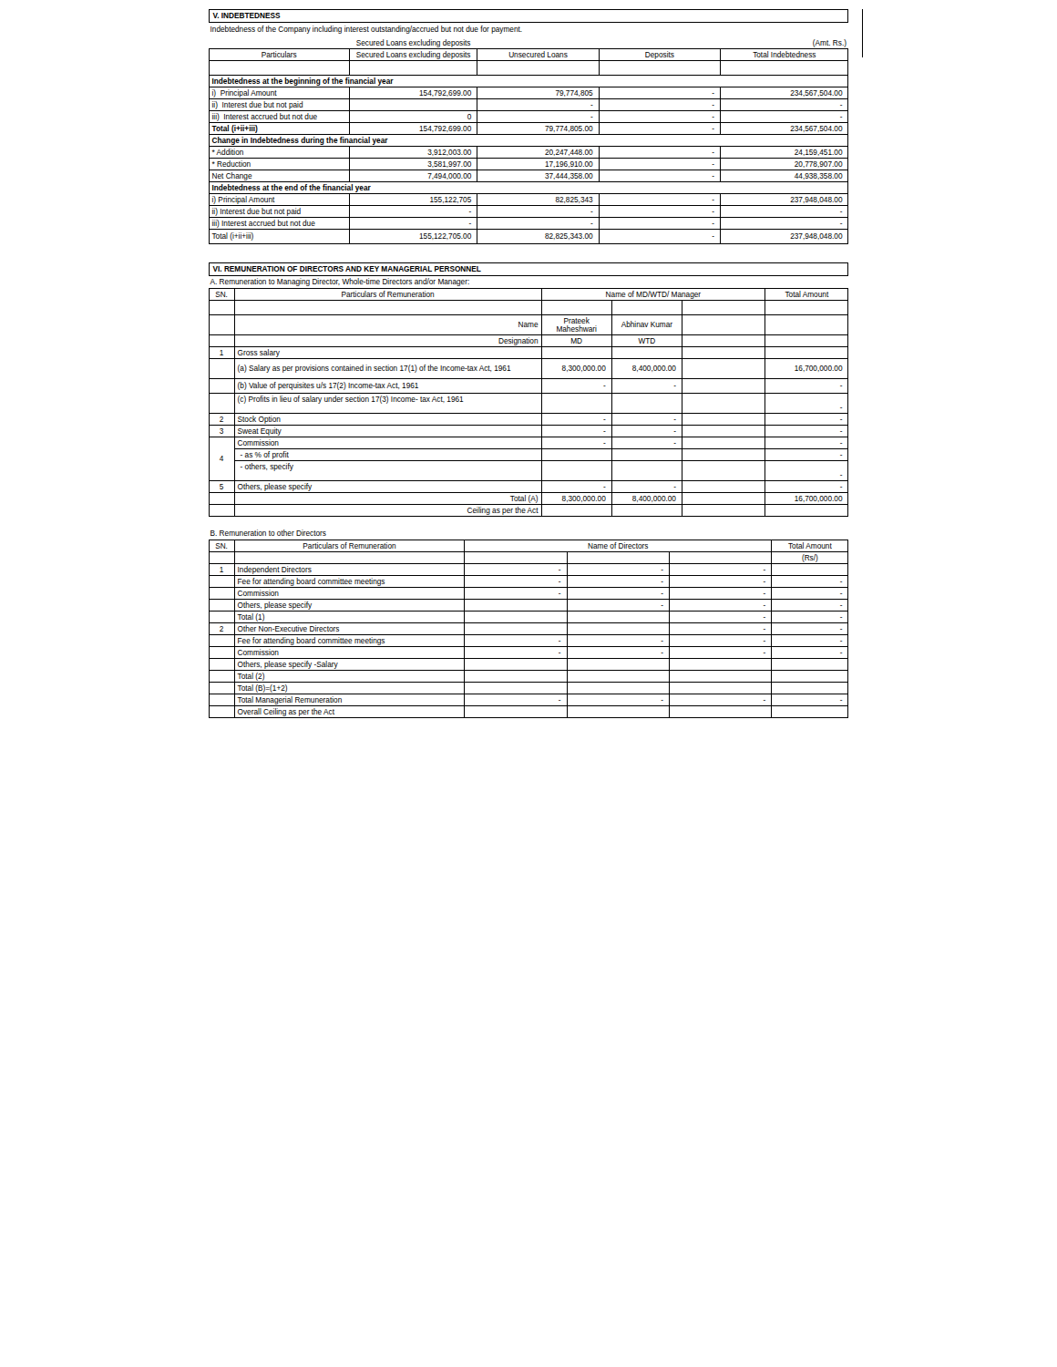V. INDEBTEDNESS
Indebtedness of the Company including interest outstanding/accrued but not due for payment.
| | Secured Loans excluding deposits | | | (Amt. Rs.) |
| Particulars | Secured Loans excluding deposits | Unsecured Loans | Deposits | Total Indebtedness |
| Indebtedness at the beginning of the financial year |
| i) Principal Amount | 154,792,699.00 | 79,774,805 | - | 234,567,504.00 |
| ii) Interest due but not paid | | - | - | - |
| iii) Interest accrued but not due | 0 | - | - | - |
| Total (i+ii+iii) | 154,792,699.00 | 79,774,805.00 | - | 234,567,504.00 |
| Change in Indebtedness during the financial year |
| * Addition | 3,912,003.00 | 20,247,448.00 | - | 24,159,451.00 |
| * Reduction | 3,581,997.00 | 17,196,910.00 | - | 20,778,907.00 |
| Net Change | 7,494,000.00 | 37,444,358.00 | - | 44,938,358.00 |
| Indebtedness at the end of the financial year |
| i) Principal Amount | 155,122,705 | 82,825,343 | - | 237,948,048.00 |
| ii) Interest due but not paid | - | - | - | - |
| iii) Interest accrued but not due | - | - | - | - |
| Total (i+ii+iii) | 155,122,705.00 | 82,825,343.00 | - | 237,948,048.00 |
VI. REMUNERATION OF DIRECTORS AND KEY MANAGERIAL PERSONNEL
A. Remuneration to Managing Director, Whole-time Directors and/or Manager:
| SN. | Particulars of Remuneration | Name of MD/WTD/ Manager | Total Amount |
| | Name | Prateek Maheshwari | Abhinav Kumar | | |
| | Designation | MD | WTD | | |
| 1 | Gross salary | | | | |
| | (a) Salary as per provisions contained in section 17(1) of the Income-tax Act, 1961 | 8,300,000.00 | 8,400,000.00 | | 16,700,000.00 |
| | (b) Value of perquisites u/s 17(2) Income-tax Act, 1961 | - | - | | - |
| | (c) Profits in lieu of salary under section 17(3) Income- tax Act, 1961 | | | | - |
| 2 | Stock Option | - | - | | - |
| 3 | Sweat Equity | - | - | | - |
| 4 | Commission | - | - | | - |
| - as % of profit | | | | - |
| - others, specify | | | | - |
| 5 | Others, please specify | - | - | | - |
| | Total (A) | 8,300,000.00 | 8,400,000.00 | | 16,700,000.00 |
| | Ceiling as per the Act | | | | |
B. Remuneration to other Directors
| SN. | Particulars of Remuneration | Name of Directors | Total Amount |
| | | | | | (Rs/) |
| 1 | Independent Directors | - | - | - | |
| | Fee for attending board committee meetings | - | - | - | - |
| | Commission | - | - | - | - |
| | Others, please specify | | - | - | - |
| | Total (1) | | | - | - |
| 2 | Other Non-Executive Directors | | | - | - |
| | Fee for attending board committee meetings | - | - | - | - |
| | Commission | - | - | - | - |
| | Others, please specify -Salary | | | | |
| | Total (2) | | | | |
| | Total (B)=(1+2) | | | | |
| | Total Managerial Remuneration | - | - | - | - |
| | Overall Ceiling as per the Act | | | | |